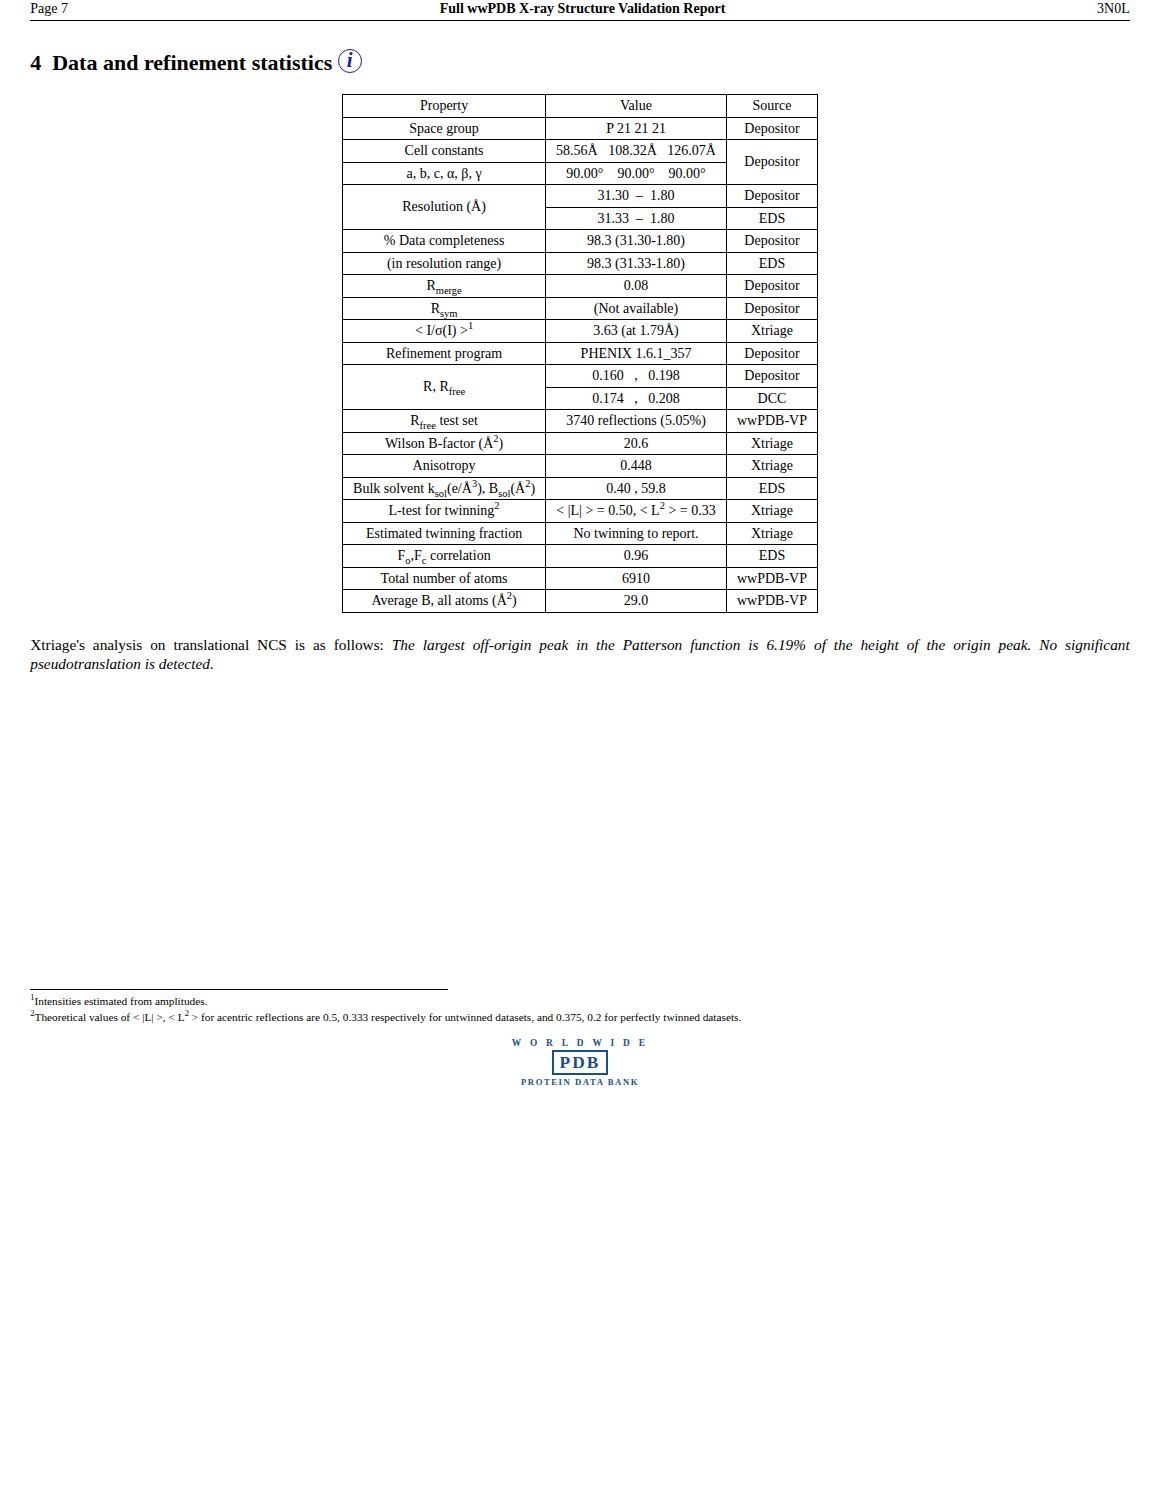Page 7
Full wwPDB X-ray Structure Validation Report
3N0L
4 Data and refinement statistics i
| Property | Value | Source |
| --- | --- | --- |
| Space group | P 21 21 21 | Depositor |
| Cell constants | 58.56Å 108.32Å 126.07Å | Depositor |
| a, b, c, α, β, γ | 90.00° 90.00° 90.00° |
| Resolution (Å) | 31.30 – 1.80 | Depositor |
| 31.33 – 1.80 | EDS |
| % Data completeness | 98.3 (31.30-1.80) | Depositor |
| (in resolution range) | 98.3 (31.33-1.80) | EDS |
| R merge | 0.08 | Depositor |
| R sym | (Not available) | Depositor |
| < I/σ(I) > 1 | 3.63 (at 1.79Å) | Xtriage |
| Refinement program | PHENIX 1.6.1_357 | Depositor |
| R, R free | 0.160 , 0.198 | Depositor |
| 0.174 , 0.208 | DCC |
| R free test set | 3740 reflections (5.05%) | wwPDB-VP |
| Wilson B-factor (Å 2 ) | 20.6 | Xtriage |
| Anisotropy | 0.448 | Xtriage |
| Bulk solvent k sol (e/Å 3 ), B sol (Å 2 ) | 0.40 , 59.8 | EDS |
| L-test for twinning 2 | < /L/ > = 0.50, < L 2 > = 0.33 | Xtriage |
| Estimated twinning fraction | No twinning to report. | Xtriage |
| F o ,F c correlation | 0.96 | EDS |
| Total number of atoms | 6910 | wwPDB-VP |
| Average B, all atoms (Å 2 ) | 29.0 | wwPDB-VP |
Xtriage's analysis on translational NCS is as follows: The largest off-origin peak in the Patterson function is 6.19% of the height of the origin peak. No significant pseudotranslation is detected.
1Intensities estimated from amplitudes.
2Theoretical values of < |L| >, < L2 > for acentric reflections are 0.5, 0.333 respectively for untwinned datasets, and 0.375, 0.2 for perfectly twinned datasets.
W O R L D W I D E
PDB
PROTEIN DATA BANK